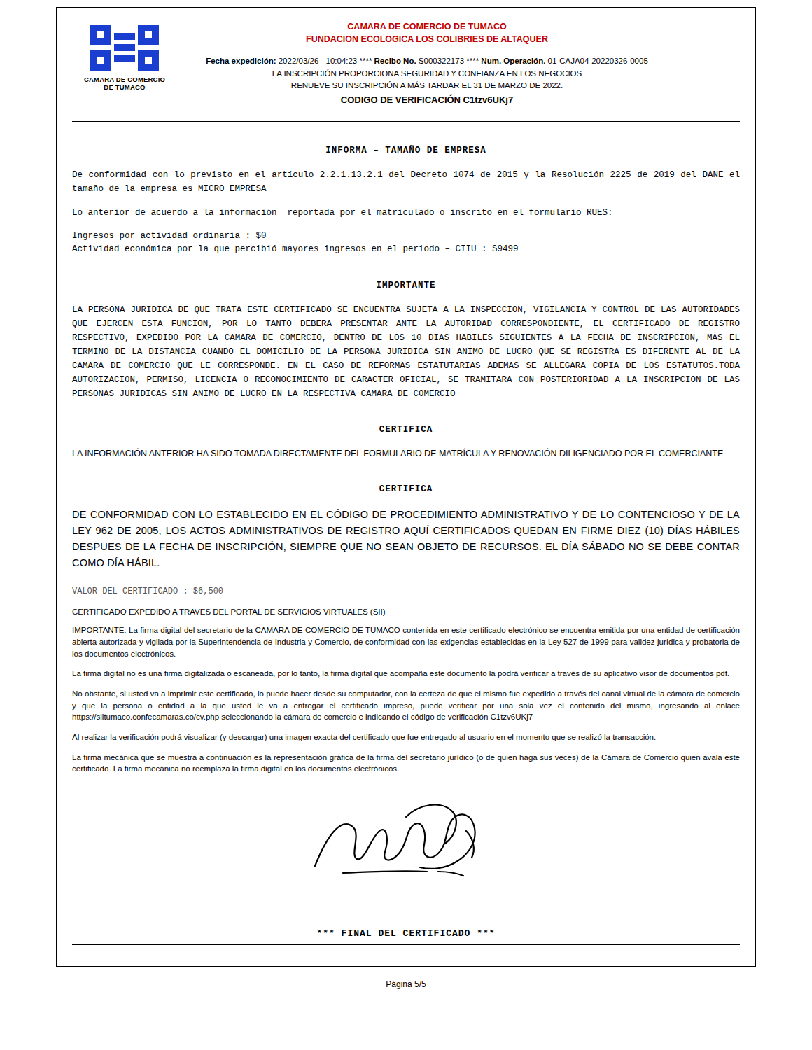CAMARA DE COMERCIO
DE TUMACO
CAMARA DE COMERCIO DE TUMACO
FUNDACION ECOLOGICA LOS COLIBRIES DE ALTAQUER
Fecha expedición: 2022/03/26 - 10:04:23 **** Recibo No. S000322173 **** Num. Operación. 01-CAJA04-20220326-0005
LA INSCRIPCIÓN PROPORCIONA SEGURIDAD Y CONFIANZA EN LOS NEGOCIOS
RENUEVE SU INSCRIPCIÓN A MÁS TARDAR EL 31 DE MARZO DE 2022.
CODIGO DE VERIFICACIÓN C1tzv6UKj7
INFORMA – TAMAÑO DE EMPRESA
De conformidad con lo previsto en el artículo 2.2.1.13.2.1 del Decreto 1074 de 2015 y la Resolución 2225 de 2019 del DANE el tamaño de la empresa es MICRO EMPRESA
Lo anterior de acuerdo a la información reportada por el matriculado o inscrito en el formulario RUES:
Ingresos por actividad ordinaria : $0
Actividad económica por la que percibió mayores ingresos en el periodo – CIIU : S9499
IMPORTANTE
LA PERSONA JURIDICA DE QUE TRATA ESTE CERTIFICADO SE ENCUENTRA SUJETA A LA INSPECCION, VIGILANCIA Y CONTROL DE LAS AUTORIDADES QUE EJERCEN ESTA FUNCION, POR LO TANTO DEBERA PRESENTAR ANTE LA AUTORIDAD CORRESPONDIENTE, EL CERTIFICADO DE REGISTRO RESPECTIVO, EXPEDIDO POR LA CAMARA DE COMERCIO, DENTRO DE LOS 10 DIAS HABILES SIGUIENTES A LA FECHA DE INSCRIPCION, MAS EL TERMINO DE LA DISTANCIA CUANDO EL DOMICILIO DE LA PERSONA JURIDICA SIN ANIMO DE LUCRO QUE SE REGISTRA ES DIFERENTE AL DE LA CAMARA DE COMERCIO QUE LE CORRESPONDE. EN EL CASO DE REFORMAS ESTATUTARIAS ADEMAS SE ALLEGARA COPIA DE LOS ESTATUTOS.TODA AUTORIZACION, PERMISO, LICENCIA O RECONOCIMIENTO DE CARACTER OFICIAL, SE TRAMITARA CON POSTERIORIDAD A LA INSCRIPCION DE LAS PERSONAS JURIDICAS SIN ANIMO DE LUCRO EN LA RESPECTIVA CAMARA DE COMERCIO
CERTIFICA
LA INFORMACIÓN ANTERIOR HA SIDO TOMADA DIRECTAMENTE DEL FORMULARIO DE MATRÍCULA Y RENOVACIÓN DILIGENCIADO POR EL COMERCIANTE
CERTIFICA
DE CONFORMIDAD CON LO ESTABLECIDO EN EL CÓDIGO DE PROCEDIMIENTO ADMINISTRATIVO Y DE LO CONTENCIOSO Y DE LA LEY 962 DE 2005, LOS ACTOS ADMINISTRATIVOS DE REGISTRO AQUÍ CERTIFICADOS QUEDAN EN FIRME DIEZ (10) DÍAS HÁBILES DESPUES DE LA FECHA DE INSCRIPCIÓN, SIEMPRE QUE NO SEAN OBJETO DE RECURSOS. EL DÍA SÁBADO NO SE DEBE CONTAR COMO DÍA HÁBIL.
VALOR DEL CERTIFICADO : $6,500
CERTIFICADO EXPEDIDO A TRAVES DEL PORTAL DE SERVICIOS VIRTUALES (SII)
IMPORTANTE: La firma digital del secretario de la CAMARA DE COMERCIO DE TUMACO contenida en este certificado electrónico se encuentra emitida por una entidad de certificación abierta autorizada y vigilada por la Superintendencia de Industria y Comercio, de conformidad con las exigencias establecidas en la Ley 527 de 1999 para validez jurídica y probatoria de los documentos electrónicos.
La firma digital no es una firma digitalizada o escaneada, por lo tanto, la firma digital que acompaña este documento la podrá verificar a través de su aplicativo visor de documentos pdf.
No obstante, si usted va a imprimir este certificado, lo puede hacer desde su computador, con la certeza de que el mismo fue expedido a través del canal virtual de la cámara de comercio y que la persona o entidad a la que usted le va a entregar el certificado impreso, puede verificar por una sola vez el contenido del mismo, ingresando al enlace https://siitumaco.confecamaras.co/cv.php seleccionando la cámara de comercio e indicando el código de verificación C1tzv6UKj7
Al realizar la verificación podrá visualizar (y descargar) una imagen exacta del certificado que fue entregado al usuario en el momento que se realizó la transacción.
La firma mecánica que se muestra a continuación es la representación gráfica de la firma del secretario jurídico (o de quien haga sus veces) de la Cámara de Comercio quien avala este certificado. La firma mecánica no reemplaza la firma digital en los documentos electrónicos.
*** FINAL DEL CERTIFICADO ***
Página 5/5